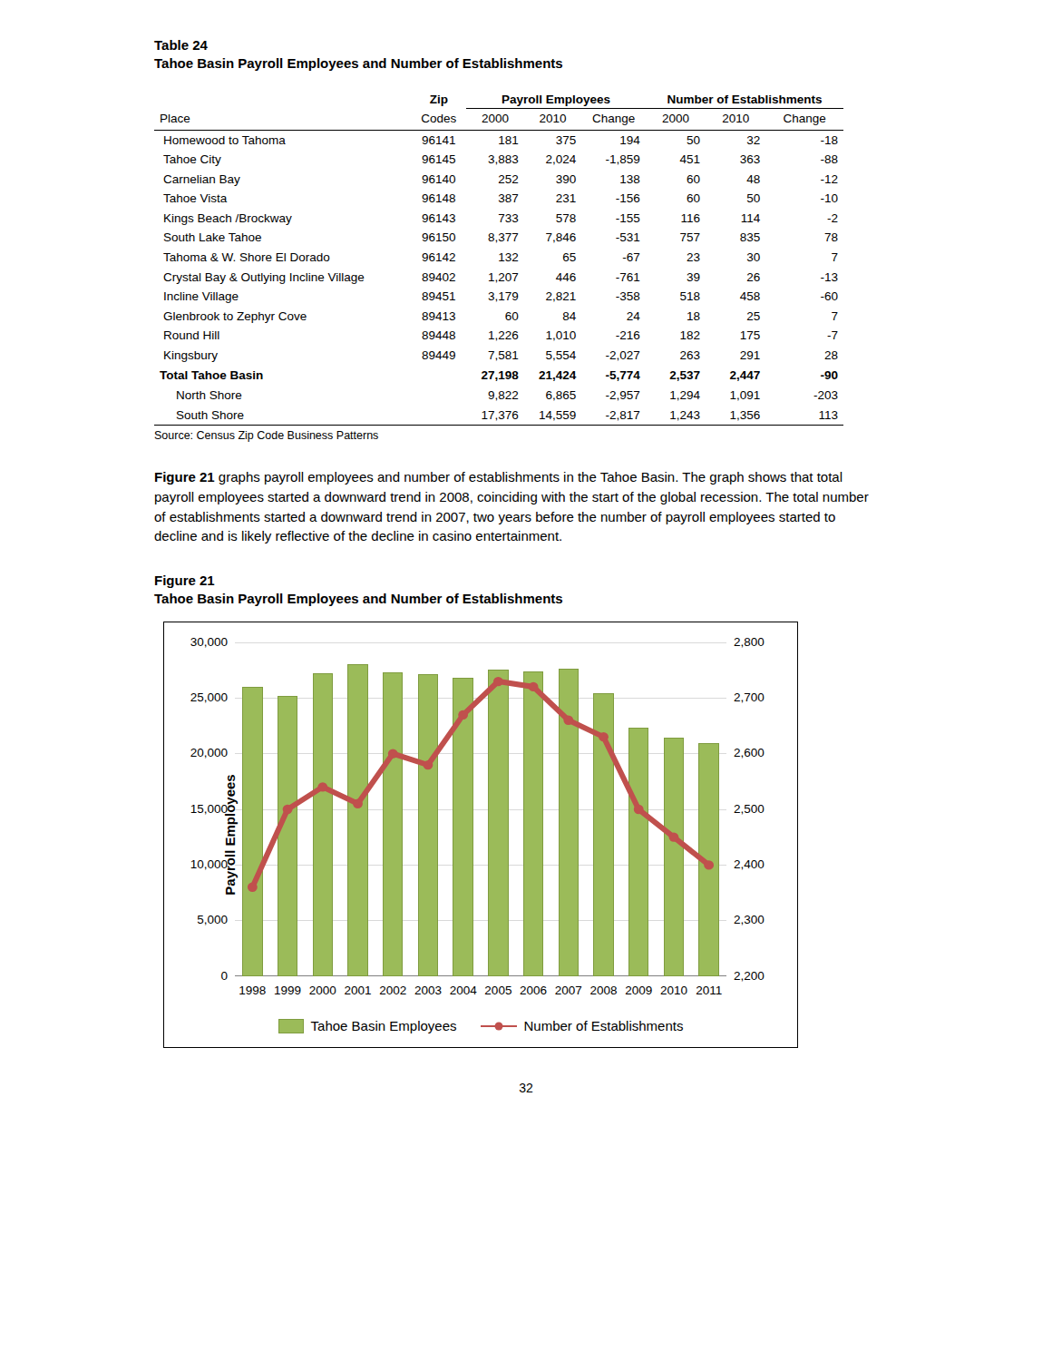Table 24
Tahoe Basin Payroll Employees and Number of Establishments
| | Zip | Payroll Employees | Number of Establishments |
| --- | --- | --- | --- |
| Place | Codes | 2000 | 2010 | Change | 2000 | 2010 | Change |
| Homewood to Tahoma | 96141 | 181 | 375 | 194 | 50 | 32 | -18 |
| Tahoe City | 96145 | 3,883 | 2,024 | -1,859 | 451 | 363 | -88 |
| Carnelian Bay | 96140 | 252 | 390 | 138 | 60 | 48 | -12 |
| Tahoe Vista | 96148 | 387 | 231 | -156 | 60 | 50 | -10 |
| Kings Beach /Brockway | 96143 | 733 | 578 | -155 | 116 | 114 | -2 |
| South Lake Tahoe | 96150 | 8,377 | 7,846 | -531 | 757 | 835 | 78 |
| Tahoma & W. Shore El Dorado | 96142 | 132 | 65 | -67 | 23 | 30 | 7 |
| Crystal Bay & Outlying Incline Village | 89402 | 1,207 | 446 | -761 | 39 | 26 | -13 |
| Incline Village | 89451 | 3,179 | 2,821 | -358 | 518 | 458 | -60 |
| Glenbrook to Zephyr Cove | 89413 | 60 | 84 | 24 | 18 | 25 | 7 |
| Round Hill | 89448 | 1,226 | 1,010 | -216 | 182 | 175 | -7 |
| Kingsbury | 89449 | 7,581 | 5,554 | -2,027 | 263 | 291 | 28 |
| Total Tahoe Basin | | 27,198 | 21,424 | -5,774 | 2,537 | 2,447 | -90 |
| North Shore | | 9,822 | 6,865 | -2,957 | 1,294 | 1,091 | -203 |
| South Shore | | 17,376 | 14,559 | -2,817 | 1,243 | 1,356 | 113 |
Source: Census Zip Code Business Patterns
Figure 21 graphs payroll employees and number of establishments in the Tahoe Basin. The graph shows that total payroll employees started a downward trend in 2008, coinciding with the start of the global recession. The total number of establishments started a downward trend in 2007, two years before the number of payroll employees started to decline and is likely reflective of the decline in casino entertainment.
Figure 21
Tahoe Basin Payroll Employees and Number of Establishments
Payroll Employees
Number of Establishments
30,000
25,000
20,000
15,000
10,000
5,000
0
2,800
2,700
2,600
2,500
2,400
2,300
2,200
19981999200020012002200320042005200620072008200920102011
Tahoe Basin Employees
Number of Establishments
32